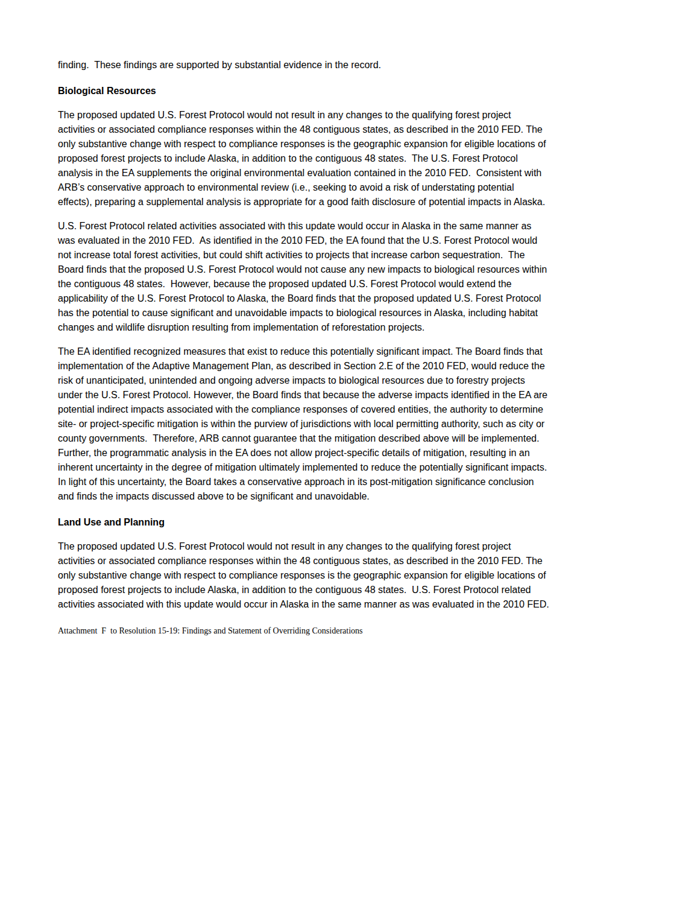finding. These findings are supported by substantial evidence in the record.
Biological Resources
The proposed updated U.S. Forest Protocol would not result in any changes to the qualifying forest project activities or associated compliance responses within the 48 contiguous states, as described in the 2010 FED. The only substantive change with respect to compliance responses is the geographic expansion for eligible locations of proposed forest projects to include Alaska, in addition to the contiguous 48 states. The U.S. Forest Protocol analysis in the EA supplements the original environmental evaluation contained in the 2010 FED. Consistent with ARB’s conservative approach to environmental review (i.e., seeking to avoid a risk of understating potential effects), preparing a supplemental analysis is appropriate for a good faith disclosure of potential impacts in Alaska.
U.S. Forest Protocol related activities associated with this update would occur in Alaska in the same manner as was evaluated in the 2010 FED. As identified in the 2010 FED, the EA found that the U.S. Forest Protocol would not increase total forest activities, but could shift activities to projects that increase carbon sequestration. The Board finds that the proposed U.S. Forest Protocol would not cause any new impacts to biological resources within the contiguous 48 states. However, because the proposed updated U.S. Forest Protocol would extend the applicability of the U.S. Forest Protocol to Alaska, the Board finds that the proposed updated U.S. Forest Protocol has the potential to cause significant and unavoidable impacts to biological resources in Alaska, including habitat changes and wildlife disruption resulting from implementation of reforestation projects.
The EA identified recognized measures that exist to reduce this potentially significant impact. The Board finds that implementation of the Adaptive Management Plan, as described in Section 2.E of the 2010 FED, would reduce the risk of unanticipated, unintended and ongoing adverse impacts to biological resources due to forestry projects under the U.S. Forest Protocol. However, the Board finds that because the adverse impacts identified in the EA are potential indirect impacts associated with the compliance responses of covered entities, the authority to determine site- or project-specific mitigation is within the purview of jurisdictions with local permitting authority, such as city or county governments. Therefore, ARB cannot guarantee that the mitigation described above will be implemented. Further, the programmatic analysis in the EA does not allow project-specific details of mitigation, resulting in an inherent uncertainty in the degree of mitigation ultimately implemented to reduce the potentially significant impacts. In light of this uncertainty, the Board takes a conservative approach in its post-mitigation significance conclusion and finds the impacts discussed above to be significant and unavoidable.
Land Use and Planning
The proposed updated U.S. Forest Protocol would not result in any changes to the qualifying forest project activities or associated compliance responses within the 48 contiguous states, as described in the 2010 FED. The only substantive change with respect to compliance responses is the geographic expansion for eligible locations of proposed forest projects to include Alaska, in addition to the contiguous 48 states. U.S. Forest Protocol related activities associated with this update would occur in Alaska in the same manner as was evaluated in the 2010 FED.
Attachment F to Resolution 15-19: Findings and Statement of Overriding Considerations